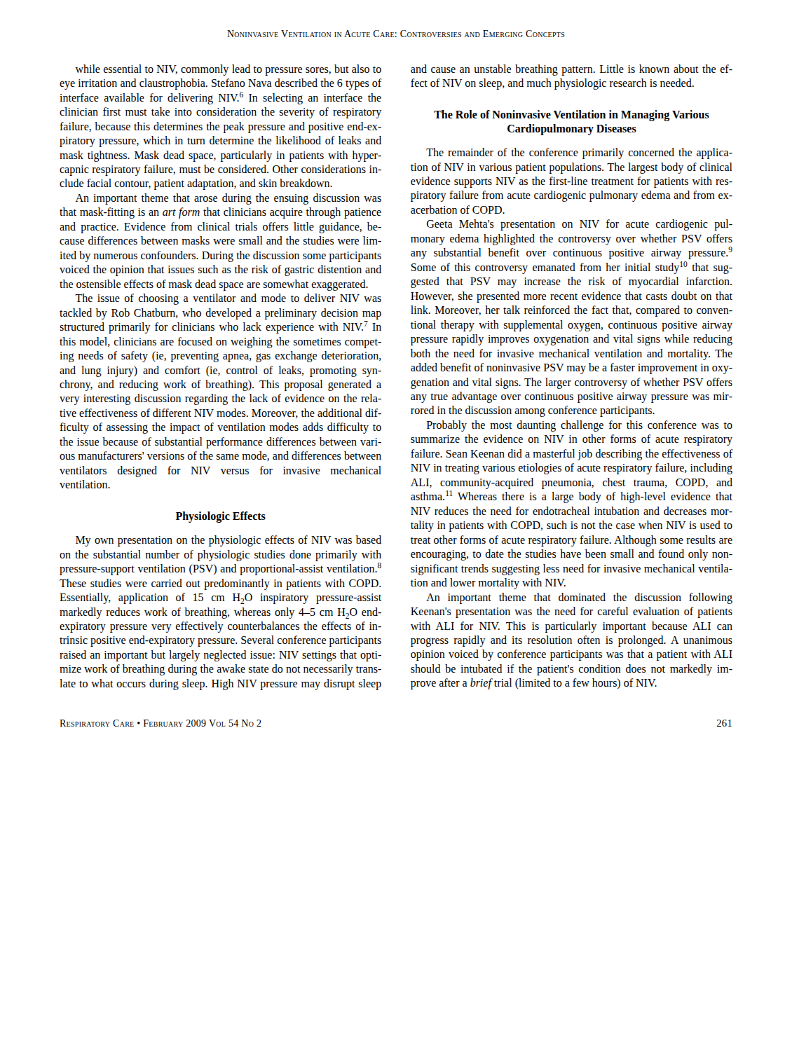Noninvasive Ventilation in Acute Care: Controversies and Emerging Concepts
while essential to NIV, commonly lead to pressure sores, but also to eye irritation and claustrophobia. Stefano Nava described the 6 types of interface available for delivering NIV.6 In selecting an interface the clinician first must take into consideration the severity of respiratory failure, because this determines the peak pressure and positive end-expiratory pressure, which in turn determine the likelihood of leaks and mask tightness. Mask dead space, particularly in patients with hypercapnic respiratory failure, must be considered. Other considerations include facial contour, patient adaptation, and skin breakdown.
An important theme that arose during the ensuing discussion was that mask-fitting is an art form that clinicians acquire through patience and practice. Evidence from clinical trials offers little guidance, because differences between masks were small and the studies were limited by numerous confounders. During the discussion some participants voiced the opinion that issues such as the risk of gastric distention and the ostensible effects of mask dead space are somewhat exaggerated.
The issue of choosing a ventilator and mode to deliver NIV was tackled by Rob Chatburn, who developed a preliminary decision map structured primarily for clinicians who lack experience with NIV.7 In this model, clinicians are focused on weighing the sometimes competing needs of safety (ie, preventing apnea, gas exchange deterioration, and lung injury) and comfort (ie, control of leaks, promoting synchrony, and reducing work of breathing). This proposal generated a very interesting discussion regarding the lack of evidence on the relative effectiveness of different NIV modes. Moreover, the additional difficulty of assessing the impact of ventilation modes adds difficulty to the issue because of substantial performance differences between various manufacturers' versions of the same mode, and differences between ventilators designed for NIV versus for invasive mechanical ventilation.
Physiologic Effects
My own presentation on the physiologic effects of NIV was based on the substantial number of physiologic studies done primarily with pressure-support ventilation (PSV) and proportional-assist ventilation.8 These studies were carried out predominantly in patients with COPD. Essentially, application of 15 cm H2O inspiratory pressure-assist markedly reduces work of breathing, whereas only 4–5 cm H2O end-expiratory pressure very effectively counterbalances the effects of intrinsic positive end-expiratory pressure. Several conference participants raised an important but largely neglected issue: NIV settings that optimize work of breathing during the awake state do not necessarily translate to what occurs during sleep. High NIV pressure may disrupt sleep and cause an unstable breathing pattern. Little is known about the effect of NIV on sleep, and much physiologic research is needed.
The Role of Noninvasive Ventilation in Managing Various Cardiopulmonary Diseases
The remainder of the conference primarily concerned the application of NIV in various patient populations. The largest body of clinical evidence supports NIV as the first-line treatment for patients with respiratory failure from acute cardiogenic pulmonary edema and from exacerbation of COPD.
Geeta Mehta's presentation on NIV for acute cardiogenic pulmonary edema highlighted the controversy over whether PSV offers any substantial benefit over continuous positive airway pressure.9 Some of this controversy emanated from her initial study10 that suggested that PSV may increase the risk of myocardial infarction. However, she presented more recent evidence that casts doubt on that link. Moreover, her talk reinforced the fact that, compared to conventional therapy with supplemental oxygen, continuous positive airway pressure rapidly improves oxygenation and vital signs while reducing both the need for invasive mechanical ventilation and mortality. The added benefit of noninvasive PSV may be a faster improvement in oxygenation and vital signs. The larger controversy of whether PSV offers any true advantage over continuous positive airway pressure was mirrored in the discussion among conference participants.
Probably the most daunting challenge for this conference was to summarize the evidence on NIV in other forms of acute respiratory failure. Sean Keenan did a masterful job describing the effectiveness of NIV in treating various etiologies of acute respiratory failure, including ALI, community-acquired pneumonia, chest trauma, COPD, and asthma.11 Whereas there is a large body of high-level evidence that NIV reduces the need for endotracheal intubation and decreases mortality in patients with COPD, such is not the case when NIV is used to treat other forms of acute respiratory failure. Although some results are encouraging, to date the studies have been small and found only nonsignificant trends suggesting less need for invasive mechanical ventilation and lower mortality with NIV.
An important theme that dominated the discussion following Keenan's presentation was the need for careful evaluation of patients with ALI for NIV. This is particularly important because ALI can progress rapidly and its resolution often is prolonged. A unanimous opinion voiced by conference participants was that a patient with ALI should be intubated if the patient's condition does not markedly improve after a brief trial (limited to a few hours) of NIV.
Respiratory Care • February 2009 Vol 54 No 2 261